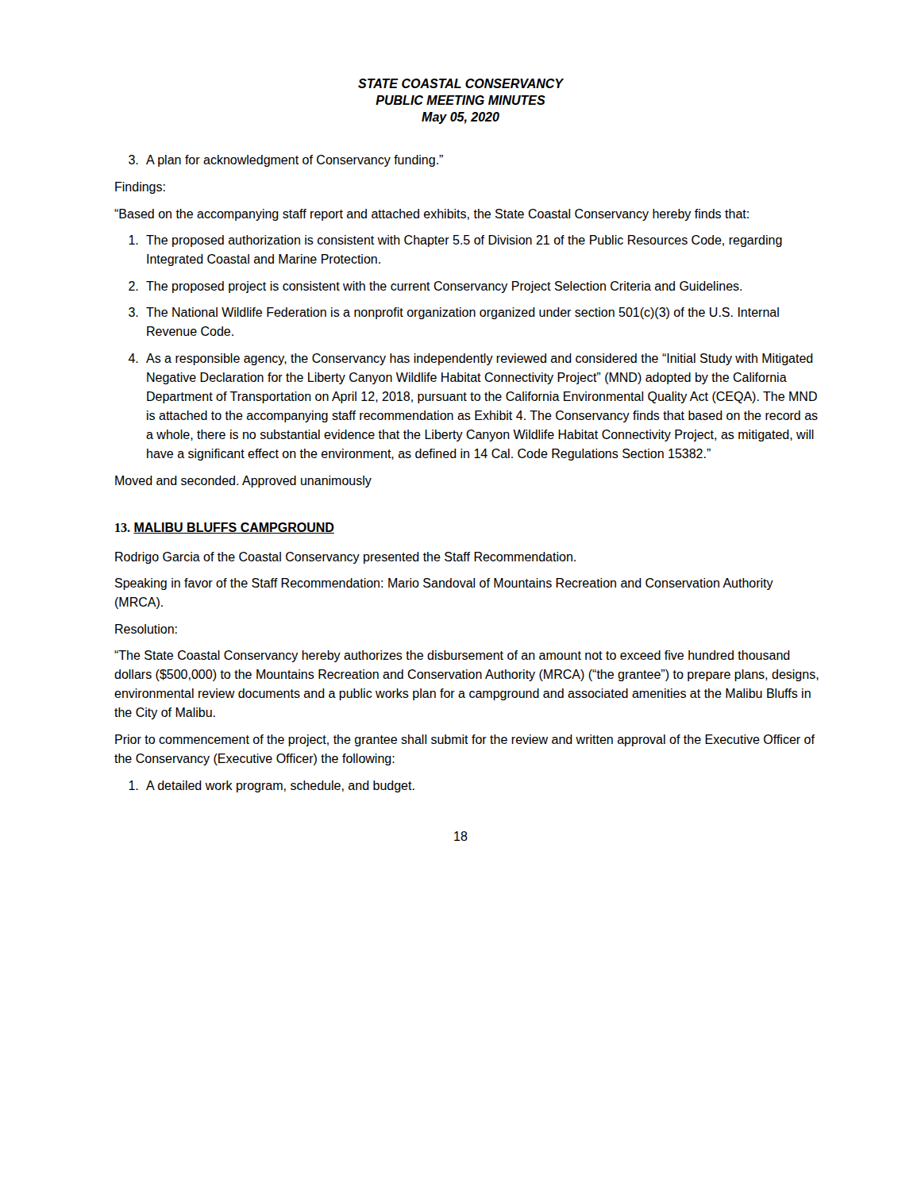STATE COASTAL CONSERVANCY
PUBLIC MEETING MINUTES
May 05, 2020
A plan for acknowledgment of Conservancy funding.”
Findings:
“Based on the accompanying staff report and attached exhibits, the State Coastal Conservancy hereby finds that:
The proposed authorization is consistent with Chapter 5.5 of Division 21 of the Public Resources Code, regarding Integrated Coastal and Marine Protection.
The proposed project is consistent with the current Conservancy Project Selection Criteria and Guidelines.
The National Wildlife Federation is a nonprofit organization organized under section 501(c)(3) of the U.S. Internal Revenue Code.
As a responsible agency, the Conservancy has independently reviewed and considered the “Initial Study with Mitigated Negative Declaration for the Liberty Canyon Wildlife Habitat Connectivity Project” (MND) adopted by the California Department of Transportation on April 12, 2018, pursuant to the California Environmental Quality Act (CEQA). The MND is attached to the accompanying staff recommendation as Exhibit 4. The Conservancy finds that based on the record as a whole, there is no substantial evidence that the Liberty Canyon Wildlife Habitat Connectivity Project, as mitigated, will have a significant effect on the environment, as defined in 14 Cal. Code Regulations Section 15382.”
Moved and seconded. Approved unanimously
13. MALIBU BLUFFS CAMPGROUND
Rodrigo Garcia of the Coastal Conservancy presented the Staff Recommendation.
Speaking in favor of the Staff Recommendation: Mario Sandoval of Mountains Recreation and Conservation Authority (MRCA).
Resolution:
“The State Coastal Conservancy hereby authorizes the disbursement of an amount not to exceed five hundred thousand dollars ($500,000) to the Mountains Recreation and Conservation Authority (MRCA) (“the grantee”) to prepare plans, designs, environmental review documents and a public works plan for a campground and associated amenities at the Malibu Bluffs in the City of Malibu.
Prior to commencement of the project, the grantee shall submit for the review and written approval of the Executive Officer of the Conservancy (Executive Officer) the following:
A detailed work program, schedule, and budget.
18